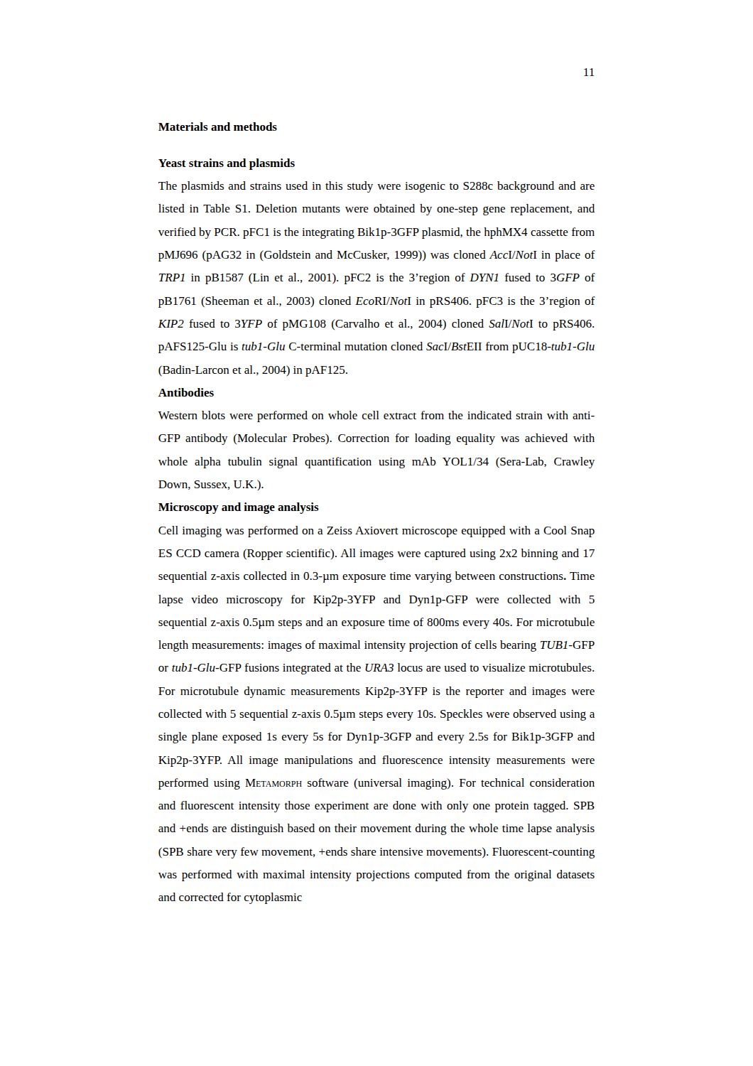11
Materials and methods
Yeast strains and plasmids
The plasmids and strains used in this study were isogenic to S288c background and are listed in Table S1. Deletion mutants were obtained by one-step gene replacement, and verified by PCR. pFC1 is the integrating Bik1p-3GFP plasmid, the hphMX4 cassette from pMJ696 (pAG32 in (Goldstein and McCusker, 1999)) was cloned Acc I/Not I in place of TRP1 in pB1587 (Lin et al., 2001). pFC2 is the 3’region of DYN1 fused to 3GFP of pB1761 (Sheeman et al., 2003) cloned Eco RI/Not I in pRS406. pFC3 is the 3’region of KIP2 fused to 3YFP of pMG108 (Carvalho et al., 2004) cloned Sal I/Not I to pRS406. pAFS125-Glu is tub1-Glu C-terminal mutation cloned Sac I/Bst EII from pUC18-tub1-Glu (Badin-Larcon et al., 2004) in pAF125.
Antibodies
Western blots were performed on whole cell extract from the indicated strain with anti-GFP antibody (Molecular Probes). Correction for loading equality was achieved with whole alpha tubulin signal quantification using mAb YOL1/34 (Sera-Lab, Crawley Down, Sussex, U.K.).
Microscopy and image analysis
Cell imaging was performed on a Zeiss Axiovert microscope equipped with a Cool Snap ES CCD camera (Ropper scientific). All images were captured using 2x2 binning and 17 sequential z-axis collected in 0.3-µm exposure time varying between constructions. Time lapse video microscopy for Kip2p-3YFP and Dyn1p-GFP were collected with 5 sequential z-axis 0.5µm steps and an exposure time of 800ms every 40s. For microtubule length measurements: images of maximal intensity projection of cells bearing TUB1-GFP or tub1-Glu-GFP fusions integrated at the URA3 locus are used to visualize microtubules. For microtubule dynamic measurements Kip2p-3YFP is the reporter and images were collected with 5 sequential z-axis 0.5µm steps every 10s. Speckles were observed using a single plane exposed 1s every 5s for Dyn1p-3GFP and every 2.5s for Bik1p-3GFP and Kip2p-3YFP. All image manipulations and fluorescence intensity measurements were performed using Metamorph software (universal imaging). For technical consideration and fluorescent intensity those experiment are done with only one protein tagged. SPB and +ends are distinguish based on their movement during the whole time lapse analysis (SPB share very few movement, +ends share intensive movements). Fluorescent-counting was performed with maximal intensity projections computed from the original datasets and corrected for cytoplasmic